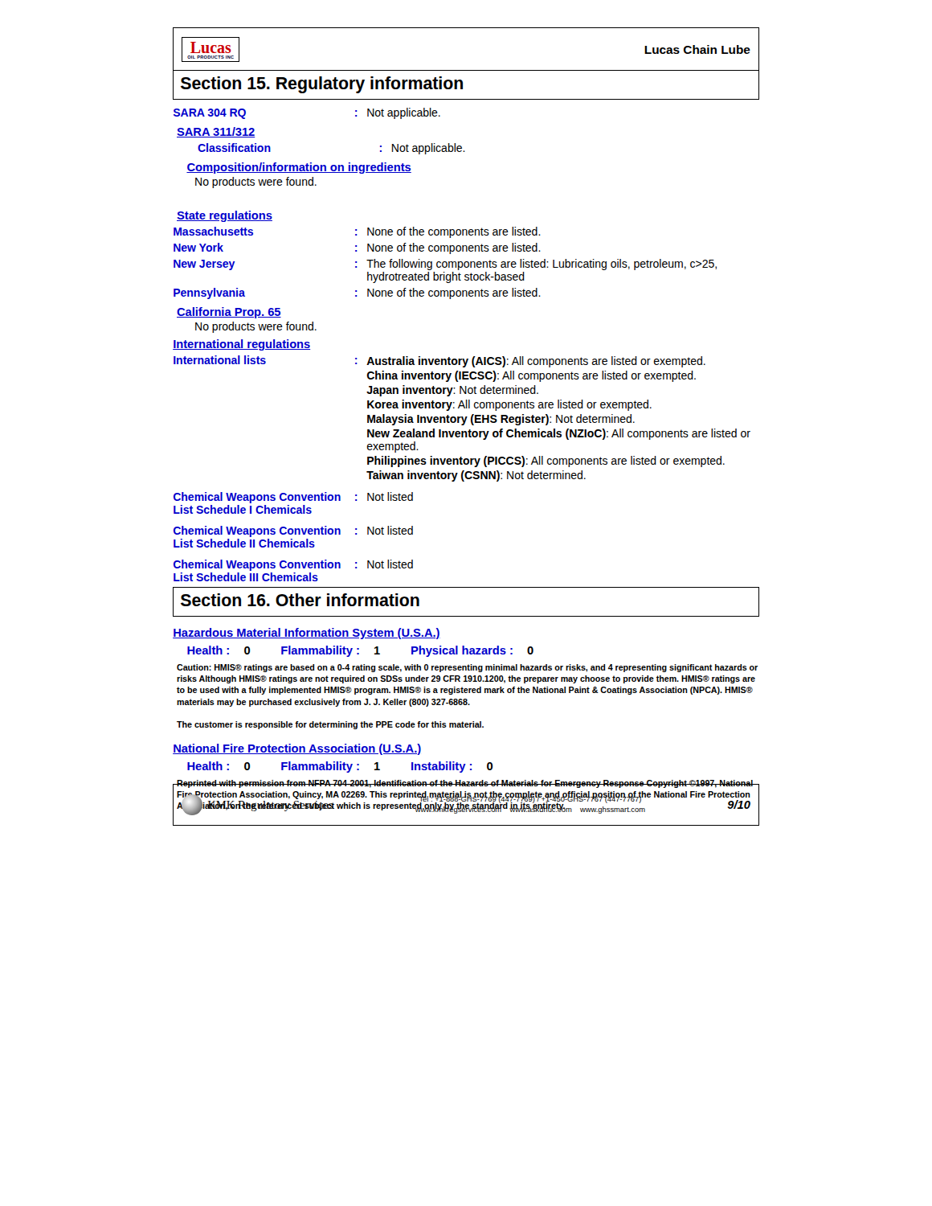Lucas OIL PRODUCTS INC
Lucas Chain Lube
Section 15. Regulatory information
| SARA 304 RQ | : | Not applicable. |
SARA 311/312
| Classification | : | Not applicable. |
Composition/information on ingredients
No products were found.
State regulations
| Massachusetts | : | None of the components are listed. |
| New York | : | None of the components are listed. |
| New Jersey | : | The following components are listed: Lubricating oils, petroleum, c>25, hydrotreated bright stock-based |
| Pennsylvania | : | None of the components are listed. |
California Prop. 65
No products were found.
International regulations
| International lists | : | Australia inventory (AICS) : All components are listed or exempted. China inventory (IECSC) : All components are listed or exempted. Japan inventory : Not determined. Korea inventory : All components are listed or exempted. Malaysia Inventory (EHS Register) : Not determined. New Zealand Inventory of Chemicals (NZIoC) : All components are listed or exempted. Philippines inventory (PICCS) : All components are listed or exempted. Taiwan inventory (CSNN) : Not determined. |
| Chemical Weapons Convention List Schedule I Chemicals | : | Not listed |
| Chemical Weapons Convention List Schedule II Chemicals | : | Not listed |
| Chemical Weapons Convention List Schedule III Chemicals | : | Not listed |
Section 16. Other information
Hazardous Material Information System (U.S.A.)
Health : 0 Flammability : 1 Physical hazards : 0
Caution: HMIS® ratings are based on a 0-4 rating scale, with 0 representing minimal hazards or risks, and 4 representing significant hazards or risks Although HMIS® ratings are not required on SDSs under 29 CFR 1910.1200, the preparer may choose to provide them. HMIS® ratings are to be used with a fully implemented HMIS® program. HMIS® is a registered mark of the National Paint & Coatings Association (NPCA). HMIS® materials may be purchased exclusively from J. J. Keller (800) 327-6868.
The customer is responsible for determining the PPE code for this material.
National Fire Protection Association (U.S.A.)
Health : 0 Flammability : 1 Instability : 0
Reprinted with permission from NFPA 704-2001, Identification of the Hazards of Materials for Emergency Response Copyright ©1997, National Fire Protection Association, Quincy, MA 02269. This reprinted material is not the complete and official position of the National Fire Protection Association, on the referenced subject which is represented only by the standard in its entirety.
KMK Regulatory Services
Tel : +1-888-GHS-7769 (447-7769) / +1-450-GHS-7767 (447-7767)
www.kmkregservices.com www.askdrluc.com www.ghssmart.com
9/10